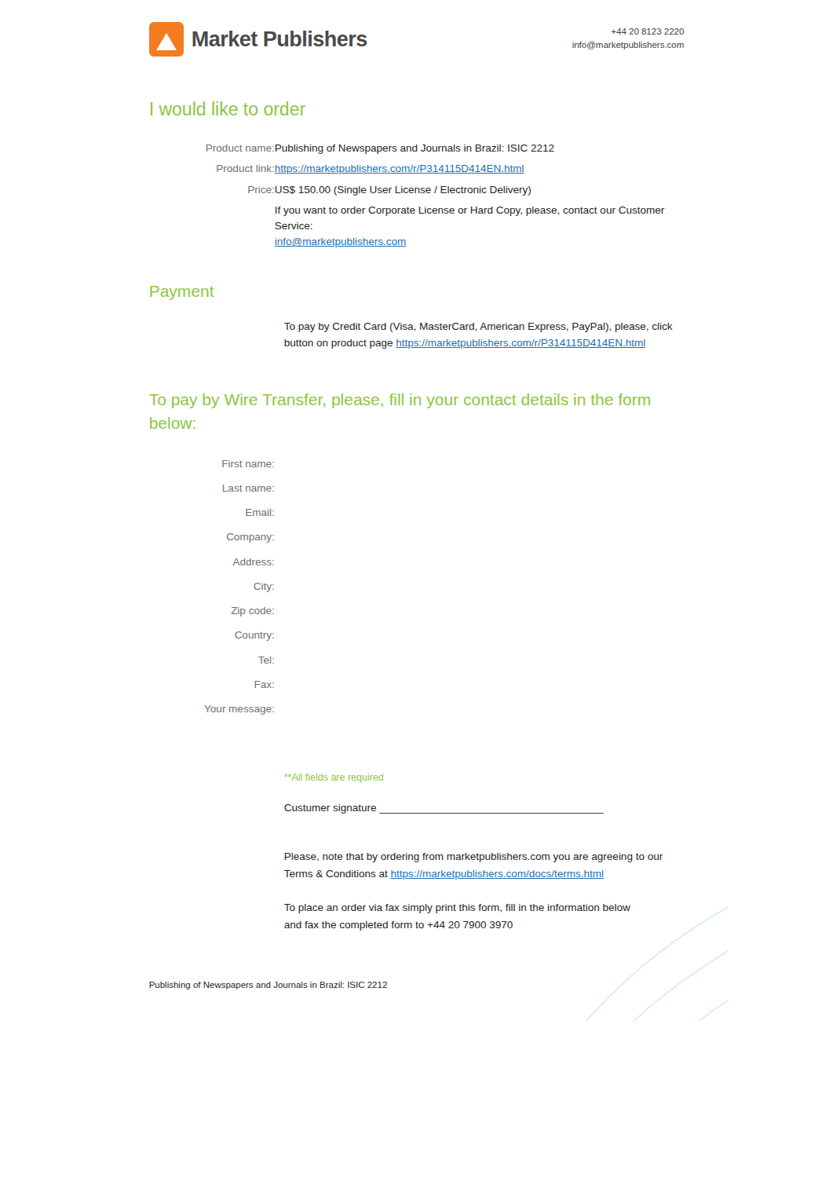Market Publishers
+44 20 8123 2220
info@marketpublishers.com
I would like to order
| Product name: | Publishing of Newspapers and Journals in Brazil: ISIC 2212 |
| Product link: | https://marketpublishers.com/r/P314115D414EN.html |
| Price: | US$ 150.00 (Single User License / Electronic Delivery) |
| | If you want to order Corporate License or Hard Copy, please, contact our Customer Service: info@marketpublishers.com |
Payment
To pay by Credit Card (Visa, MasterCard, American Express, PayPal), please, click button on product page https://marketpublishers.com/r/P314115D414EN.html
To pay by Wire Transfer, please, fill in your contact details in the form below:
| First name: | |
| Last name: | |
| Email: | |
| Company: | |
| Address: | |
| City: | |
| Zip code: | |
| Country: | |
| Tel: | |
| Fax: | |
| Your message: | |
**All fields are required
Custumer signature ______________________________________
Please, note that by ordering from marketpublishers.com you are agreeing to our Terms & Conditions at https://marketpublishers.com/docs/terms.html
To place an order via fax simply print this form, fill in the information below
and fax the completed form to +44 20 7900 3970
Publishing of Newspapers and Journals in Brazil: ISIC 2212